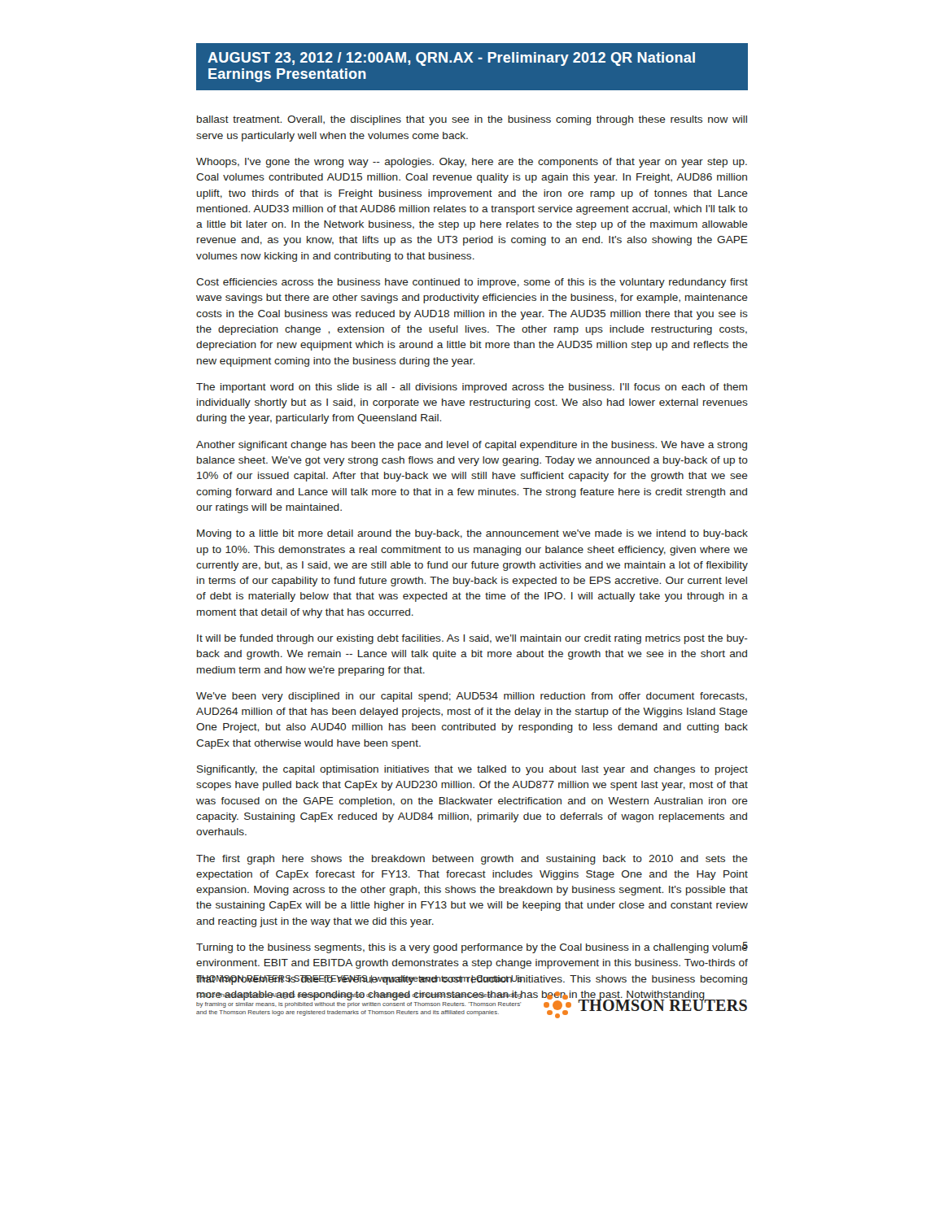AUGUST 23, 2012 / 12:00AM, QRN.AX - Preliminary 2012 QR National Earnings Presentation
ballast treatment. Overall, the disciplines that you see in the business coming through these results now will serve us particularly well when the volumes come back.
Whoops, I've gone the wrong way -- apologies. Okay, here are the components of that year on year step up. Coal volumes contributed AUD15 million. Coal revenue quality is up again this year. In Freight, AUD86 million uplift, two thirds of that is Freight business improvement and the iron ore ramp up of tonnes that Lance mentioned. AUD33 million of that AUD86 million relates to a transport service agreement accrual, which I'll talk to a little bit later on. In the Network business, the step up here relates to the step up of the maximum allowable revenue and, as you know, that lifts up as the UT3 period is coming to an end. It's also showing the GAPE volumes now kicking in and contributing to that business.
Cost efficiencies across the business have continued to improve, some of this is the voluntary redundancy first wave savings but there are other savings and productivity efficiencies in the business, for example, maintenance costs in the Coal business was reduced by AUD18 million in the year. The AUD35 million there that you see is the depreciation change , extension of the useful lives. The other ramp ups include restructuring costs, depreciation for new equipment which is around a little bit more than the AUD35 million step up and reflects the new equipment coming into the business during the year.
The important word on this slide is all - all divisions improved across the business. I'll focus on each of them individually shortly but as I said, in corporate we have restructuring cost. We also had lower external revenues during the year, particularly from Queensland Rail.
Another significant change has been the pace and level of capital expenditure in the business. We have a strong balance sheet. We've got very strong cash flows and very low gearing. Today we announced a buy-back of up to 10% of our issued capital. After that buy-back we will still have sufficient capacity for the growth that we see coming forward and Lance will talk more to that in a few minutes. The strong feature here is credit strength and our ratings will be maintained.
Moving to a little bit more detail around the buy-back, the announcement we've made is we intend to buy-back up to 10%. This demonstrates a real commitment to us managing our balance sheet efficiency, given where we currently are, but, as I said, we are still able to fund our future growth activities and we maintain a lot of flexibility in terms of our capability to fund future growth. The buy-back is expected to be EPS accretive. Our current level of debt is materially below that that was expected at the time of the IPO. I will actually take you through in a moment that detail of why that has occurred.
It will be funded through our existing debt facilities. As I said, we'll maintain our credit rating metrics post the buy-back and growth. We remain -- Lance will talk quite a bit more about the growth that we see in the short and medium term and how we're preparing for that.
We've been very disciplined in our capital spend; AUD534 million reduction from offer document forecasts, AUD264 million of that has been delayed projects, most of it the delay in the startup of the Wiggins Island Stage One Project, but also AUD40 million has been contributed by responding to less demand and cutting back CapEx that otherwise would have been spent.
Significantly, the capital optimisation initiatives that we talked to you about last year and changes to project scopes have pulled back that CapEx by AUD230 million. Of the AUD877 million we spent last year, most of that was focused on the GAPE completion, on the Blackwater electrification and on Western Australian iron ore capacity. Sustaining CapEx reduced by AUD84 million, primarily due to deferrals of wagon replacements and overhauls.
The first graph here shows the breakdown between growth and sustaining back to 2010 and sets the expectation of CapEx forecast for FY13. That forecast includes Wiggins Stage One and the Hay Point expansion. Moving across to the other graph, this shows the breakdown by business segment. It's possible that the sustaining CapEx will be a little higher in FY13 but we will be keeping that under close and constant review and reacting just in the way that we did this year.
Turning to the business segments, this is a very good performance by the Coal business in a challenging volume environment. EBIT and EBITDA growth demonstrates a step change improvement in this business. Two-thirds of that improvement is due to revenue quality and cost reduction initiatives. This shows the business becoming more adaptable and responding to changed circumstances than it has been in the past. Notwithstanding
5
THOMSON REUTERS STREETEVENTS | www.streetevents.com | Contact Us
©2012 Thomson Reuters. All rights reserved. Republication or redistribution of Thomson Reuters content, including by framing or similar means, is prohibited without the prior written consent of Thomson Reuters. 'Thomson Reuters' and the Thomson Reuters logo are registered trademarks of Thomson Reuters and its affiliated companies.
THOMSON REUTERS